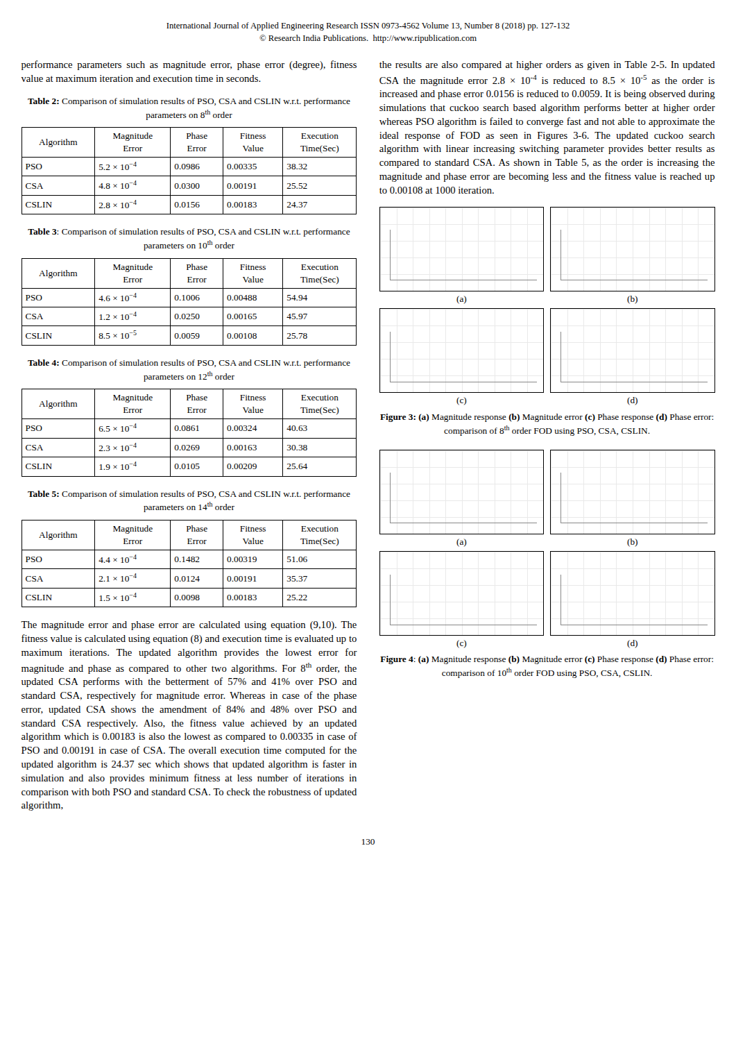International Journal of Applied Engineering Research ISSN 0973-4562 Volume 13, Number 8 (2018) pp. 127-132
© Research India Publications. http://www.ripublication.com
performance parameters such as magnitude error, phase error (degree), fitness value at maximum iteration and execution time in seconds.
Table 2: Comparison of simulation results of PSO, CSA and CSLIN w.r.t. performance parameters on 8th order
| Algorithm | Magnitude Error | Phase Error | Fitness Value | Execution Time(Sec) |
| --- | --- | --- | --- | --- |
| PSO | 5.2 × 10 −4 | 0.0986 | 0.00335 | 38.32 |
| CSA | 4.8 × 10 −4 | 0.0300 | 0.00191 | 25.52 |
| CSLIN | 2.8 × 10 −4 | 0.0156 | 0.00183 | 24.37 |
Table 3: Comparison of simulation results of PSO, CSA and CSLIN w.r.t. performance parameters on 10th order
| Algorithm | Magnitude Error | Phase Error | Fitness Value | Execution Time(Sec) |
| --- | --- | --- | --- | --- |
| PSO | 4.6 × 10 −4 | 0.1006 | 0.00488 | 54.94 |
| CSA | 1.2 × 10 −4 | 0.0250 | 0.00165 | 45.97 |
| CSLIN | 8.5 × 10 −5 | 0.0059 | 0.00108 | 25.78 |
Table 4: Comparison of simulation results of PSO, CSA and CSLIN w.r.t. performance parameters on 12th order
| Algorithm | Magnitude Error | Phase Error | Fitness Value | Execution Time(Sec) |
| --- | --- | --- | --- | --- |
| PSO | 6.5 × 10 −4 | 0.0861 | 0.00324 | 40.63 |
| CSA | 2.3 × 10 −4 | 0.0269 | 0.00163 | 30.38 |
| CSLIN | 1.9 × 10 −4 | 0.0105 | 0.00209 | 25.64 |
Table 5: Comparison of simulation results of PSO, CSA and CSLIN w.r.t. performance parameters on 14th order
| Algorithm | Magnitude Error | Phase Error | Fitness Value | Execution Time(Sec) |
| --- | --- | --- | --- | --- |
| PSO | 4.4 × 10 −4 | 0.1482 | 0.00319 | 51.06 |
| CSA | 2.1 × 10 −4 | 0.0124 | 0.00191 | 35.37 |
| CSLIN | 1.5 × 10 −4 | 0.0098 | 0.00183 | 25.22 |
The magnitude error and phase error are calculated using equation (9,10). The fitness value is calculated using equation (8) and execution time is evaluated up to maximum iterations. The updated algorithm provides the lowest error for magnitude and phase as compared to other two algorithms. For 8th order, the updated CSA performs with the betterment of 57% and 41% over PSO and standard CSA, respectively for magnitude error. Whereas in case of the phase error, updated CSA shows the amendment of 84% and 48% over PSO and standard CSA respectively. Also, the fitness value achieved by an updated algorithm which is 0.00183 is also the lowest as compared to 0.00335 in case of PSO and 0.00191 in case of CSA. The overall execution time computed for the updated algorithm is 24.37 sec which shows that updated algorithm is faster in simulation and also provides minimum fitness at less number of iterations in comparison with both PSO and standard CSA. To check the robustness of updated algorithm,
the results are also compared at higher orders as given in Table 2-5. In updated CSA the magnitude error 2.8 × 10-4 is reduced to 8.5 × 10-5 as the order is increased and phase error 0.0156 is reduced to 0.0059. It is being observed during simulations that cuckoo search based algorithm performs better at higher order whereas PSO algorithm is failed to converge fast and not able to approximate the ideal response of FOD as seen in Figures 3-6. The updated cuckoo search algorithm with linear increasing switching parameter provides better results as compared to standard CSA. As shown in Table 5, as the order is increasing the magnitude and phase error are becoming less and the fitness value is reached up to 0.00108 at 1000 iteration.
(a)
(b)
(c)
(d)
Figure 3: (a) Magnitude response (b) Magnitude error (c) Phase response (d) Phase error: comparison of 8th order FOD using PSO, CSA, CSLIN.
(a)
(b)
(c)
(d)
Figure 4: (a) Magnitude response (b) Magnitude error (c) Phase response (d) Phase error: comparison of 10th order FOD using PSO, CSA, CSLIN.
130